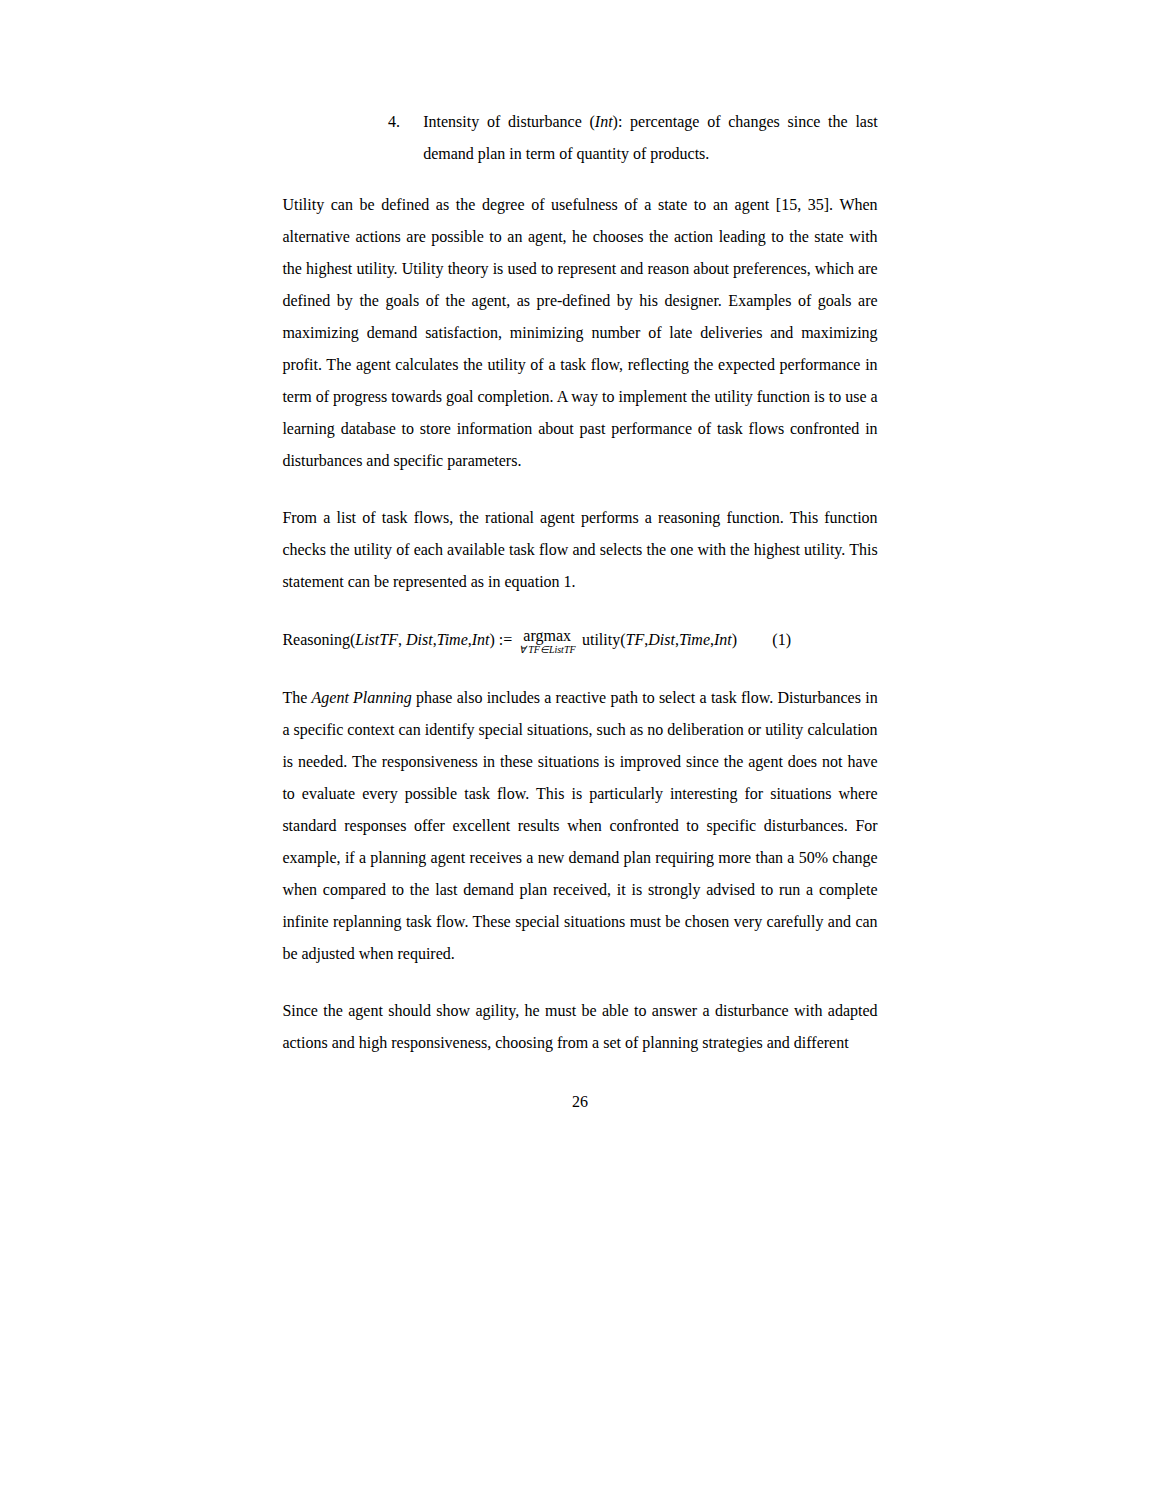4. Intensity of disturbance (Int): percentage of changes since the last demand plan in term of quantity of products.
Utility can be defined as the degree of usefulness of a state to an agent [15, 35]. When alternative actions are possible to an agent, he chooses the action leading to the state with the highest utility. Utility theory is used to represent and reason about preferences, which are defined by the goals of the agent, as pre-defined by his designer. Examples of goals are maximizing demand satisfaction, minimizing number of late deliveries and maximizing profit. The agent calculates the utility of a task flow, reflecting the expected performance in term of progress towards goal completion. A way to implement the utility function is to use a learning database to store information about past performance of task flows confronted in disturbances and specific parameters.
From a list of task flows, the rational agent performs a reasoning function. This function checks the utility of each available task flow and selects the one with the highest utility. This statement can be represented as in equation 1.
Reasoning(ListTF, Dist,Time,Int) := argmax∀ TF∈ListTF utility(TF,Dist,Time,Int) (1)
The Agent Planning phase also includes a reactive path to select a task flow. Disturbances in a specific context can identify special situations, such as no deliberation or utility calculation is needed. The responsiveness in these situations is improved since the agent does not have to evaluate every possible task flow. This is particularly interesting for situations where standard responses offer excellent results when confronted to specific disturbances. For example, if a planning agent receives a new demand plan requiring more than a 50% change when compared to the last demand plan received, it is strongly advised to run a complete infinite replanning task flow. These special situations must be chosen very carefully and can be adjusted when required.
Since the agent should show agility, he must be able to answer a disturbance with adapted actions and high responsiveness, choosing from a set of planning strategies and different
26